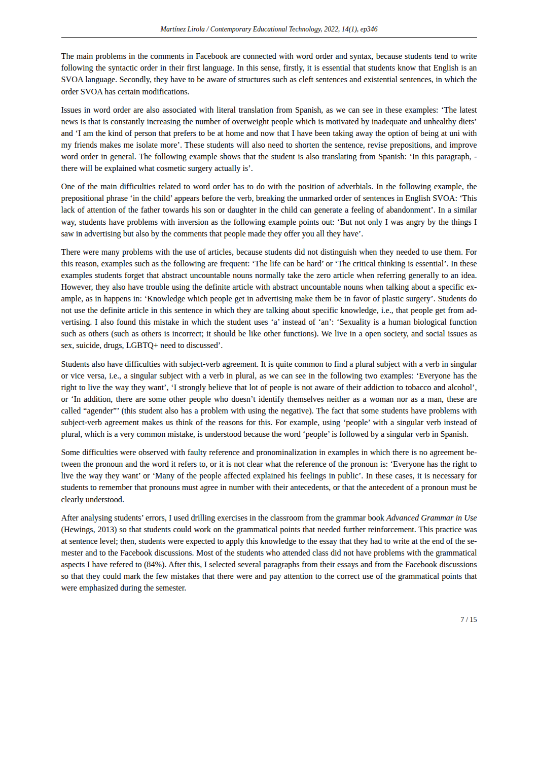Martínez Lirola / Contemporary Educational Technology, 2022, 14(1), ep346
The main problems in the comments in Facebook are connected with word order and syntax, because students tend to write following the syntactic order in their first language. In this sense, firstly, it is essential that students know that English is an SVOA language. Secondly, they have to be aware of structures such as cleft sentences and existential sentences, in which the order SVOA has certain modifications.
Issues in word order are also associated with literal translation from Spanish, as we can see in these examples: ‘The latest news is that is constantly increasing the number of overweight people which is motivated by inadequate and unhealthy diets’ and ‘I am the kind of person that prefers to be at home and now that I have been taking away the option of being at uni with my friends makes me isolate more’. These students will also need to shorten the sentence, revise prepositions, and improve word order in general. The following example shows that the student is also translating from Spanish: ‘In this paragraph, - there will be explained what cosmetic surgery actually is’.
One of the main difficulties related to word order has to do with the position of adverbials. In the following example, the prepositional phrase ‘in the child’ appears before the verb, breaking the unmarked order of sentences in English SVOA: ‘This lack of attention of the father towards his son or daughter in the child can generate a feeling of abandonment’. In a similar way, students have problems with inversion as the following example points out: ‘But not only I was angry by the things I saw in advertising but also by the comments that people made they offer you all they have’.
There were many problems with the use of articles, because students did not distinguish when they needed to use them. For this reason, examples such as the following are frequent: ‘The life can be hard’ or ‘The critical thinking is essential’. In these examples students forget that abstract uncountable nouns normally take the zero article when referring generally to an idea. However, they also have trouble using the definite article with abstract uncountable nouns when talking about a specific example, as in happens in: ‘Knowledge which people get in advertising make them be in favor of plastic surgery’. Students do not use the definite article in this sentence in which they are talking about specific knowledge, i.e., that people get from advertising. I also found this mistake in which the student uses ‘a’ instead of ‘an’: ‘Sexuality is a human biological function such as others (such as others is incorrect; it should be like other functions). We live in a open society, and social issues as sex, suicide, drugs, LGBTQ+ need to discussed’.
Students also have difficulties with subject-verb agreement. It is quite common to find a plural subject with a verb in singular or vice versa, i.e., a singular subject with a verb in plural, as we can see in the following two examples: ‘Everyone has the right to live the way they want’, ‘I strongly believe that lot of people is not aware of their addiction to tobacco and alcohol’, or ‘In addition, there are some other people who doesn’t identify themselves neither as a woman nor as a man, these are called “agender”’ (this student also has a problem with using the negative). The fact that some students have problems with subject-verb agreement makes us think of the reasons for this. For example, using ‘people’ with a singular verb instead of plural, which is a very common mistake, is understood because the word ‘people’ is followed by a singular verb in Spanish.
Some difficulties were observed with faulty reference and pronominalization in examples in which there is no agreement between the pronoun and the word it refers to, or it is not clear what the reference of the pronoun is: ‘Everyone has the right to live the way they want’ or ‘Many of the people affected explained his feelings in public’. In these cases, it is necessary for students to remember that pronouns must agree in number with their antecedents, or that the antecedent of a pronoun must be clearly understood.
After analysing students’ errors, I used drilling exercises in the classroom from the grammar book Advanced Grammar in Use (Hewings, 2013) so that students could work on the grammatical points that needed further reinforcement. This practice was at sentence level; then, students were expected to apply this knowledge to the essay that they had to write at the end of the semester and to the Facebook discussions. Most of the students who attended class did not have problems with the grammatical aspects I have refered to (84%). After this, I selected several paragraphs from their essays and from the Facebook discussions so that they could mark the few mistakes that there were and pay attention to the correct use of the grammatical points that were emphasized during the semester.
7 / 15